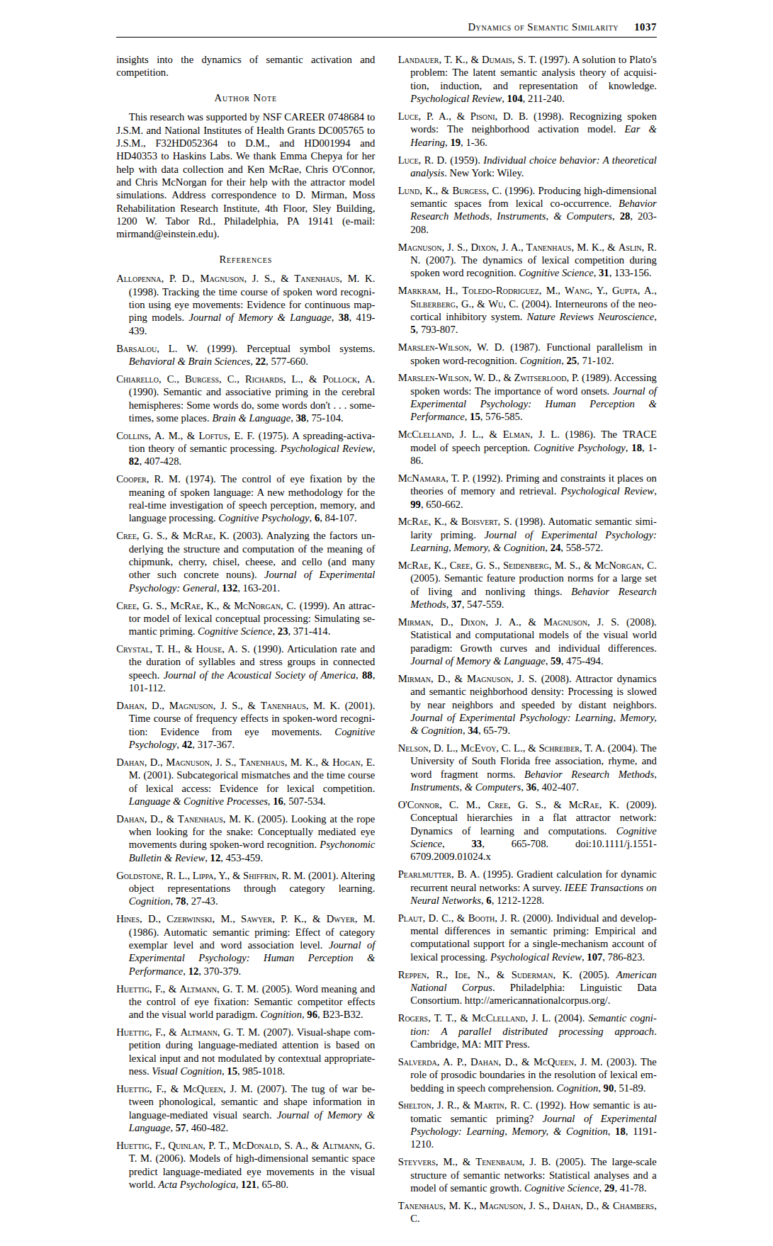Dynamics of Semantic Similarity 1037
insights into the dynamics of semantic activation and competition.
Author Note
This research was supported by NSF CAREER 0748684 to J.S.M. and National Institutes of Health Grants DC005765 to J.S.M., F32HD052364 to D.M., and HD001994 and HD40353 to Haskins Labs. We thank Emma Chepya for her help with data collection and Ken McRae, Chris O'Connor, and Chris McNorgan for their help with the attractor model simulations. Address correspondence to D. Mirman, Moss Rehabilitation Research Institute, 4th Floor, Sley Building, 1200 W. Tabor Rd., Philadelphia, PA 19141 (e-mail: mirmand@einstein.edu).
References
Allopenna, P. D., Magnuson, J. S., & Tanenhaus, M. K. (1998). Tracking the time course of spoken word recognition using eye movements: Evidence for continuous mapping models. Journal of Memory & Language, 38, 419-439.
Barsalou, L. W. (1999). Perceptual symbol systems. Behavioral & Brain Sciences, 22, 577-660.
Chiarello, C., Burgess, C., Richards, L., & Pollock, A. (1990). Semantic and associative priming in the cerebral hemispheres: Some words do, some words don't . . . sometimes, some places. Brain & Language, 38, 75-104.
Collins, A. M., & Loftus, E. F. (1975). A spreading-activation theory of semantic processing. Psychological Review, 82, 407-428.
Cooper, R. M. (1974). The control of eye fixation by the meaning of spoken language: A new methodology for the real-time investigation of speech perception, memory, and language processing. Cognitive Psychology, 6, 84-107.
Cree, G. S., & McRae, K. (2003). Analyzing the factors underlying the structure and computation of the meaning of chipmunk, cherry, chisel, cheese, and cello (and many other such concrete nouns). Journal of Experimental Psychology: General, 132, 163-201.
Cree, G. S., McRae, K., & McNorgan, C. (1999). An attractor model of lexical conceptual processing: Simulating semantic priming. Cognitive Science, 23, 371-414.
Crystal, T. H., & House, A. S. (1990). Articulation rate and the duration of syllables and stress groups in connected speech. Journal of the Acoustical Society of America, 88, 101-112.
Dahan, D., Magnuson, J. S., & Tanenhaus, M. K. (2001). Time course of frequency effects in spoken-word recognition: Evidence from eye movements. Cognitive Psychology, 42, 317-367.
Dahan, D., Magnuson, J. S., Tanenhaus, M. K., & Hogan, E. M. (2001). Subcategorical mismatches and the time course of lexical access: Evidence for lexical competition. Language & Cognitive Processes, 16, 507-534.
Dahan, D., & Tanenhaus, M. K. (2005). Looking at the rope when looking for the snake: Conceptually mediated eye movements during spoken-word recognition. Psychonomic Bulletin & Review, 12, 453-459.
Goldstone, R. L., Lippa, Y., & Shiffrin, R. M. (2001). Altering object representations through category learning. Cognition, 78, 27-43.
Hines, D., Czerwinski, M., Sawyer, P. K., & Dwyer, M. (1986). Automatic semantic priming: Effect of category exemplar level and word association level. Journal of Experimental Psychology: Human Perception & Performance, 12, 370-379.
Huettig, F., & Altmann, G. T. M. (2005). Word meaning and the control of eye fixation: Semantic competitor effects and the visual world paradigm. Cognition, 96, B23-B32.
Huettig, F., & Altmann, G. T. M. (2007). Visual-shape competition during language-mediated attention is based on lexical input and not modulated by contextual appropriateness. Visual Cognition, 15, 985-1018.
Huettig, F., & McQueen, J. M. (2007). The tug of war between phonological, semantic and shape information in language-mediated visual search. Journal of Memory & Language, 57, 460-482.
Huettig, F., Quinlan, P. T., McDonald, S. A., & Altmann, G. T. M. (2006). Models of high-dimensional semantic space predict language-mediated eye movements in the visual world. Acta Psychologica, 121, 65-80.
Landauer, T. K., & Dumais, S. T. (1997). A solution to Plato's problem: The latent semantic analysis theory of acquisition, induction, and representation of knowledge. Psychological Review, 104, 211-240.
Luce, P. A., & Pisoni, D. B. (1998). Recognizing spoken words: The neighborhood activation model. Ear & Hearing, 19, 1-36.
Luce, R. D. (1959). Individual choice behavior: A theoretical analysis. New York: Wiley.
Lund, K., & Burgess, C. (1996). Producing high-dimensional semantic spaces from lexical co-occurrence. Behavior Research Methods, Instruments, & Computers, 28, 203-208.
Magnuson, J. S., Dixon, J. A., Tanenhaus, M. K., & Aslin, R. N. (2007). The dynamics of lexical competition during spoken word recognition. Cognitive Science, 31, 133-156.
Markram, H., Toledo-Rodriguez, M., Wang, Y., Gupta, A., Silberberg, G., & Wu, C. (2004). Interneurons of the neocortical inhibitory system. Nature Reviews Neuroscience, 5, 793-807.
Marslen-Wilson, W. D. (1987). Functional parallelism in spoken word-recognition. Cognition, 25, 71-102.
Marslen-Wilson, W. D., & Zwitserlood, P. (1989). Accessing spoken words: The importance of word onsets. Journal of Experimental Psychology: Human Perception & Performance, 15, 576-585.
McClelland, J. L., & Elman, J. L. (1986). The TRACE model of speech perception. Cognitive Psychology, 18, 1-86.
McNamara, T. P. (1992). Priming and constraints it places on theories of memory and retrieval. Psychological Review, 99, 650-662.
McRae, K., & Boisvert, S. (1998). Automatic semantic similarity priming. Journal of Experimental Psychology: Learning, Memory, & Cognition, 24, 558-572.
McRae, K., Cree, G. S., Seidenberg, M. S., & McNorgan, C. (2005). Semantic feature production norms for a large set of living and nonliving things. Behavior Research Methods, 37, 547-559.
Mirman, D., Dixon, J. A., & Magnuson, J. S. (2008). Statistical and computational models of the visual world paradigm: Growth curves and individual differences. Journal of Memory & Language, 59, 475-494.
Mirman, D., & Magnuson, J. S. (2008). Attractor dynamics and semantic neighborhood density: Processing is slowed by near neighbors and speeded by distant neighbors. Journal of Experimental Psychology: Learning, Memory, & Cognition, 34, 65-79.
Nelson, D. L., McEvoy, C. L., & Schreiber, T. A. (2004). The University of South Florida free association, rhyme, and word fragment norms. Behavior Research Methods, Instruments, & Computers, 36, 402-407.
O'Connor, C. M., Cree, G. S., & McRae, K. (2009). Conceptual hierarchies in a flat attractor network: Dynamics of learning and computations. Cognitive Science, 33, 665-708. doi:10.1111/j.1551-6709.2009.01024.x
Pearlmutter, B. A. (1995). Gradient calculation for dynamic recurrent neural networks: A survey. IEEE Transactions on Neural Networks, 6, 1212-1228.
Plaut, D. C., & Booth, J. R. (2000). Individual and developmental differences in semantic priming: Empirical and computational support for a single-mechanism account of lexical processing. Psychological Review, 107, 786-823.
Reppen, R., Ide, N., & Suderman, K. (2005). American National Corpus. Philadelphia: Linguistic Data Consortium. http://americannationalcorpus.org/.
Rogers, T. T., & McClelland, J. L. (2004). Semantic cognition: A parallel distributed processing approach. Cambridge, MA: MIT Press.
Salverda, A. P., Dahan, D., & McQueen, J. M. (2003). The role of prosodic boundaries in the resolution of lexical embedding in speech comprehension. Cognition, 90, 51-89.
Shelton, J. R., & Martin, R. C. (1992). How semantic is automatic semantic priming? Journal of Experimental Psychology: Learning, Memory, & Cognition, 18, 1191-1210.
Steyvers, M., & Tenenbaum, J. B. (2005). The large-scale structure of semantic networks: Statistical analyses and a model of semantic growth. Cognitive Science, 29, 41-78.
Tanenhaus, M. K., Magnuson, J. S., Dahan, D., & Chambers, C.